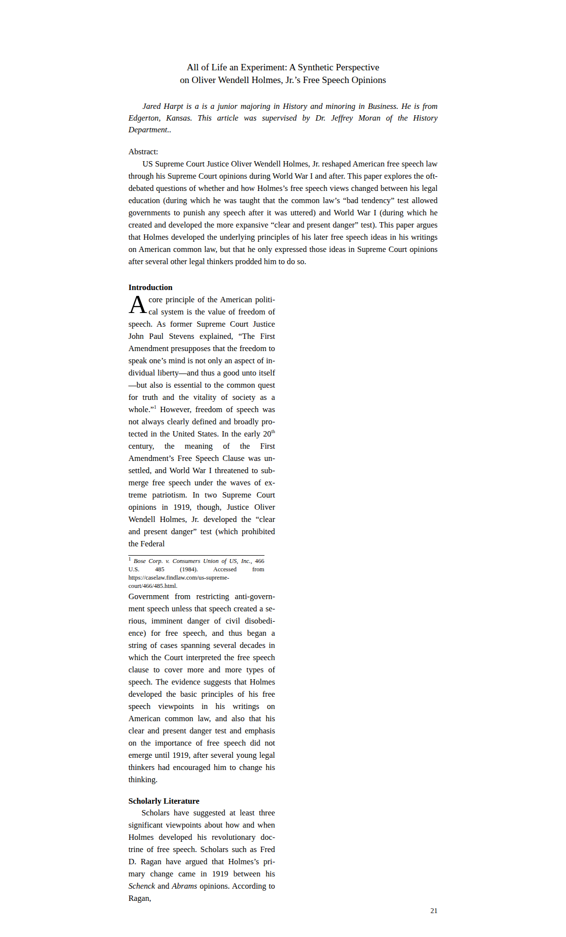All of Life an Experiment: A Synthetic Perspective
on Oliver Wendell Holmes, Jr.’s Free Speech Opinions
Jared Harpt is a is a junior majoring in History and minoring in Business. He is from Edgerton, Kansas. This article was supervised by Dr. Jeffrey Moran of the History Department..
Abstract:
US Supreme Court Justice Oliver Wendell Holmes, Jr. reshaped American free speech law through his Supreme Court opinions during World War I and after. This paper explores the oft-debated questions of whether and how Holmes’s free speech views changed between his legal education (during which he was taught that the common law’s “bad tendency” test allowed governments to punish any speech after it was uttered) and World War I (during which he created and developed the more expansive “clear and present danger” test). This paper argues that Holmes developed the underlying principles of his later free speech ideas in his writings on American common law, but that he only expressed those ideas in Supreme Court opinions after several other legal thinkers prodded him to do so.
Introduction
Acore principle of the American political system is the value of freedom of speech. As former Supreme Court Justice John Paul Stevens explained, “The First Amendment presupposes that the freedom to speak one’s mind is not only an aspect of individual liberty—and thus a good unto itself—but also is essential to the common quest for truth and the vitality of society as a whole.”1 However, freedom of speech was not always clearly defined and broadly protected in the United States. In the early 20th century, the meaning of the First Amendment’s Free Speech Clause was unsettled, and World War I threatened to submerge free speech under the waves of extreme patriotism. In two Supreme Court opinions in 1919, though, Justice Oliver Wendell Holmes, Jr. developed the “clear and present danger” test (which prohibited the Federal
1 Bose Corp. v. Consumers Union of US, Inc., 466 U.S. 485 (1984). Accessed from https://caselaw.findlaw.com/us-supreme-court/466/485.html.
Government from restricting anti-government speech unless that speech created a serious, imminent danger of civil disobedience) for free speech, and thus began a string of cases spanning several decades in which the Court interpreted the free speech clause to cover more and more types of speech. The evidence suggests that Holmes developed the basic principles of his free speech viewpoints in his writings on American common law, and also that his clear and present danger test and emphasis on the importance of free speech did not emerge until 1919, after several young legal thinkers had encouraged him to change his thinking.
Scholarly Literature
Scholars have suggested at least three significant viewpoints about how and when Holmes developed his revolutionary doctrine of free speech. Scholars such as Fred D. Ragan have argued that Holmes’s primary change came in 1919 between his Schenck and Abrams opinions. According to Ragan,
21